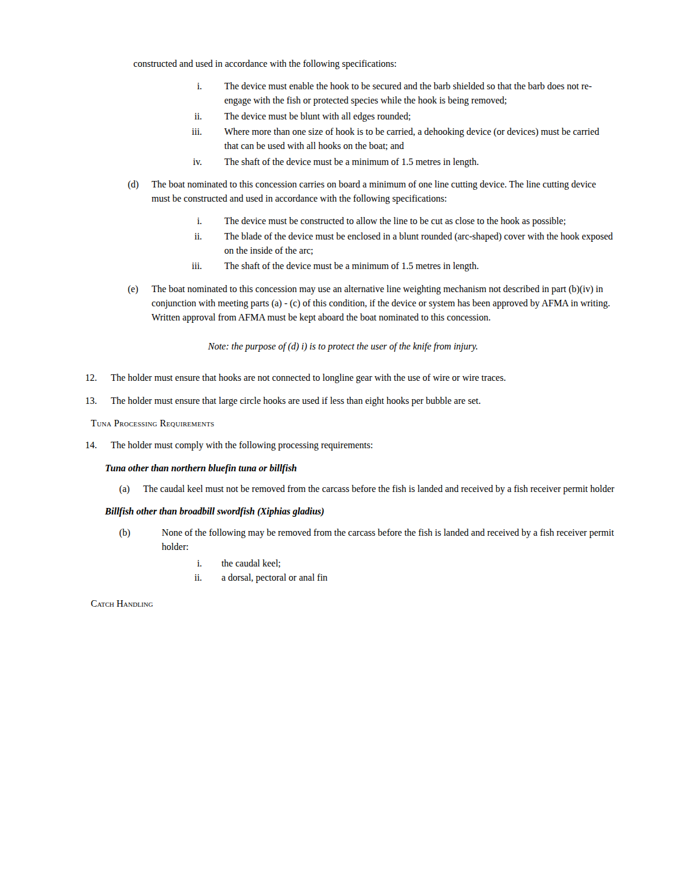constructed and used in accordance with the following specifications:
The device must enable the hook to be secured and the barb shielded so that the barb does not re-engage with the fish or protected species while the hook is being removed;
The device must be blunt with all edges rounded;
Where more than one size of hook is to be carried, a dehooking device (or devices) must be carried that can be used with all hooks on the boat; and
The shaft of the device must be a minimum of 1.5 metres in length.
(d)
The boat nominated to this concession carries on board a minimum of one line cutting device. The line cutting device must be constructed and used in accordance with the following specifications:
The device must be constructed to allow the line to be cut as close to the hook as possible;
The blade of the device must be enclosed in a blunt rounded (arc-shaped) cover with the hook exposed on the inside of the arc;
The shaft of the device must be a minimum of 1.5 metres in length.
(e)
The boat nominated to this concession may use an alternative line weighting mechanism not described in part (b)(iv) in conjunction with meeting parts (a) - (c) of this condition, if the device or system has been approved by AFMA in writing. Written approval from AFMA must be kept aboard the boat nominated to this concession.
Note: the purpose of (d) i) is to protect the user of the knife from injury.
12.
The holder must ensure that hooks are not connected to longline gear with the use of wire or wire traces.
13.
The holder must ensure that large circle hooks are used if less than eight hooks per bubble are set.
Tuna Processing Requirements
14.
The holder must comply with the following processing requirements:
Tuna other than northern bluefin tuna or billfish
(a)
The caudal keel must not be removed from the carcass before the fish is landed and received by a fish receiver permit holder
Billfish other than broadbill swordfish (Xiphias gladius)
(b)
None of the following may be removed from the carcass before the fish is landed and received by a fish receiver permit holder:
the caudal keel;
a dorsal, pectoral or anal fin
Catch Handling